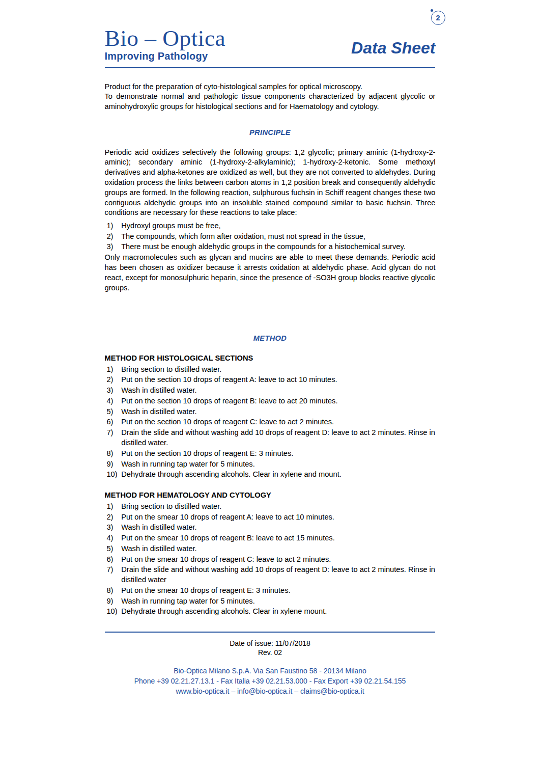2
Bio – Optica
Improving Pathology
Data Sheet
Product for the preparation of cyto-histological samples for optical microscopy.
To demonstrate normal and pathologic tissue components characterized by adjacent glycolic or aminohydroxylic groups for histological sections and for Haematology and cytology.
PRINCIPLE
Periodic acid oxidizes selectively the following groups: 1,2 glycolic; primary aminic (1-hydroxy-2-aminic); secondary aminic (1-hydroxy-2-alkylaminic); 1-hydroxy-2-ketonic. Some methoxyl derivatives and alpha-ketones are oxidized as well, but they are not converted to aldehydes. During oxidation process the links between carbon atoms in 1,2 position break and consequently aldehydic groups are formed. In the following reaction, sulphurous fuchsin in Schiff reagent changes these two contiguous aldehydic groups into an insoluble stained compound similar to basic fuchsin. Three conditions are necessary for these reactions to take place:
Hydroxyl groups must be free,
The compounds, which form after oxidation, must not spread in the tissue,
There must be enough aldehydic groups in the compounds for a histochemical survey.
Only macromolecules such as glycan and mucins are able to meet these demands. Periodic acid has been chosen as oxidizer because it arrests oxidation at aldehydic phase. Acid glycan do not react, except for monosulphuric heparin, since the presence of -SO3H group blocks reactive glycolic groups.
METHOD
METHOD FOR HISTOLOGICAL SECTIONS
Bring section to distilled water.
Put on the section 10 drops of reagent A: leave to act 10 minutes.
Wash in distilled water.
Put on the section 10 drops of reagent B: leave to act 20 minutes.
Wash in distilled water.
Put on the section 10 drops of reagent C: leave to act 2 minutes.
Drain the slide and without washing add 10 drops of reagent D: leave to act 2 minutes. Rinse in distilled water.
Put on the section 10 drops of reagent E: 3 minutes.
Wash in running tap water for 5 minutes.
Dehydrate through ascending alcohols. Clear in xylene and mount.
METHOD FOR HEMATOLOGY AND CYTOLOGY
Bring section to distilled water.
Put on the smear 10 drops of reagent A: leave to act 10 minutes.
Wash in distilled water.
Put on the smear 10 drops of reagent B: leave to act 15 minutes.
Wash in distilled water.
Put on the smear 10 drops of reagent C: leave to act 2 minutes.
Drain the slide and without washing add 10 drops of reagent D: leave to act 2 minutes. Rinse in distilled water
Put on the smear 10 drops of reagent E: 3 minutes.
Wash in running tap water for 5 minutes.
Dehydrate through ascending alcohols. Clear in xylene mount.
Date of issue: 11/07/2018
Rev. 02
Bio-Optica Milano S.p.A. Via San Faustino 58 - 20134 Milano
Phone +39 02.21.27.13.1 - Fax Italia +39 02.21.53.000 - Fax Export +39 02.21.54.155
www.bio-optica.it – info@bio-optica.it – claims@bio-optica.it